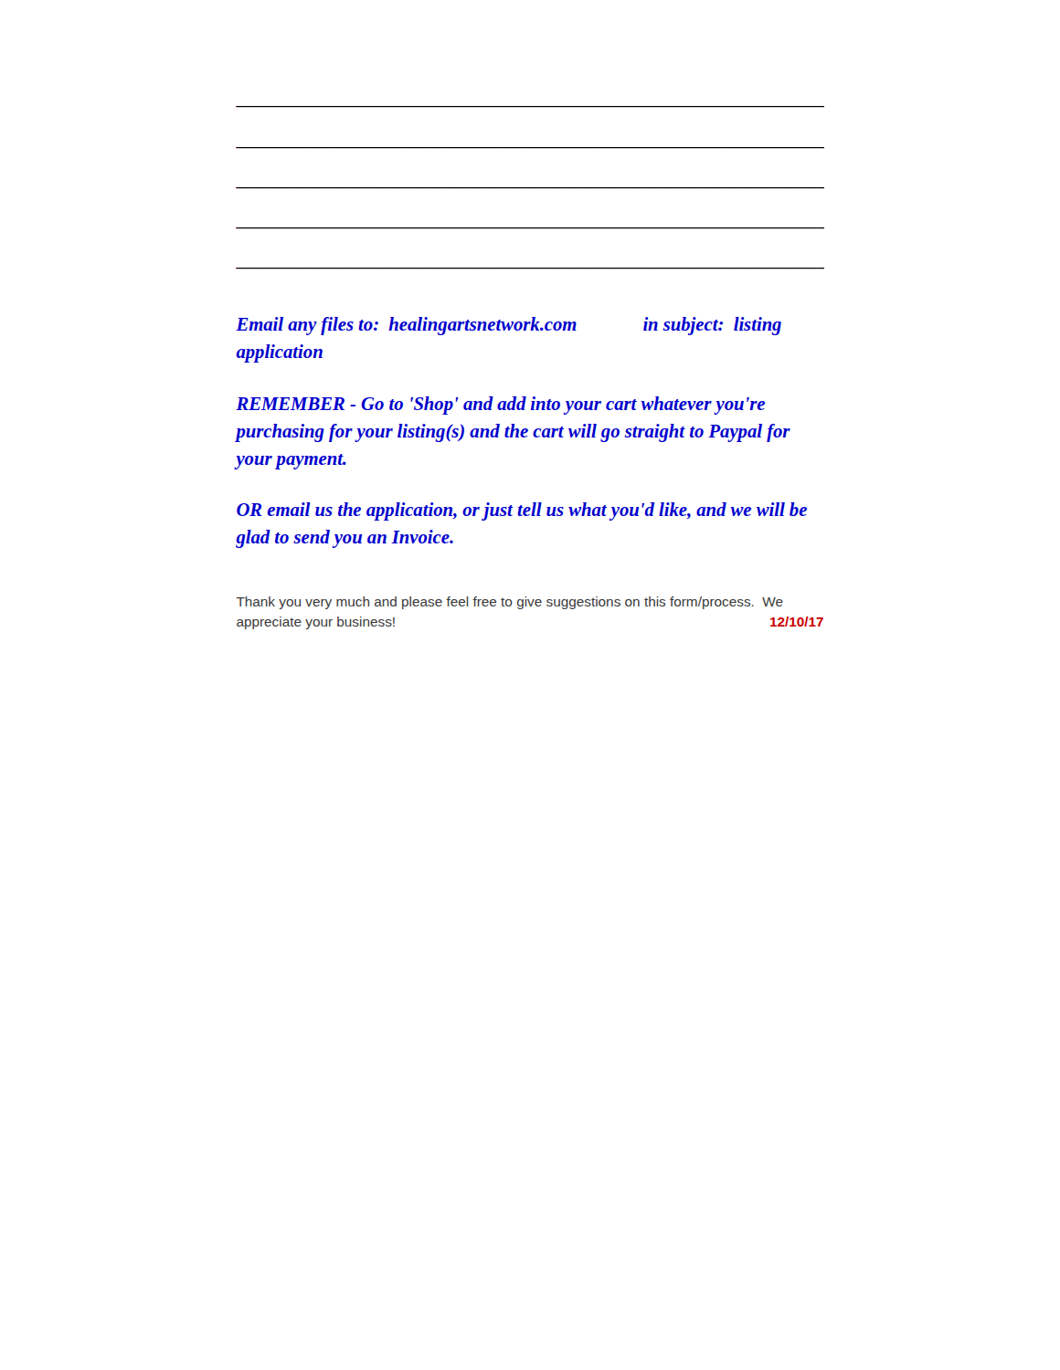_______________________________________________________________________
_______________________________________________________________________
_______________________________________________________________________
_______________________________________________________________________
_______________________________________________________________________
Email any files to: healingartsnetwork.com in subject: listing application
REMEMBER - Go to 'Shop' and add into your cart whatever you're purchasing for your listing(s) and the cart will go straight to Paypal for your payment.
OR email us the application, or just tell us what you'd like, and we will be glad to send you an Invoice.
Thank you very much and please feel free to give suggestions on this form/process. We appreciate your business!12/10/17